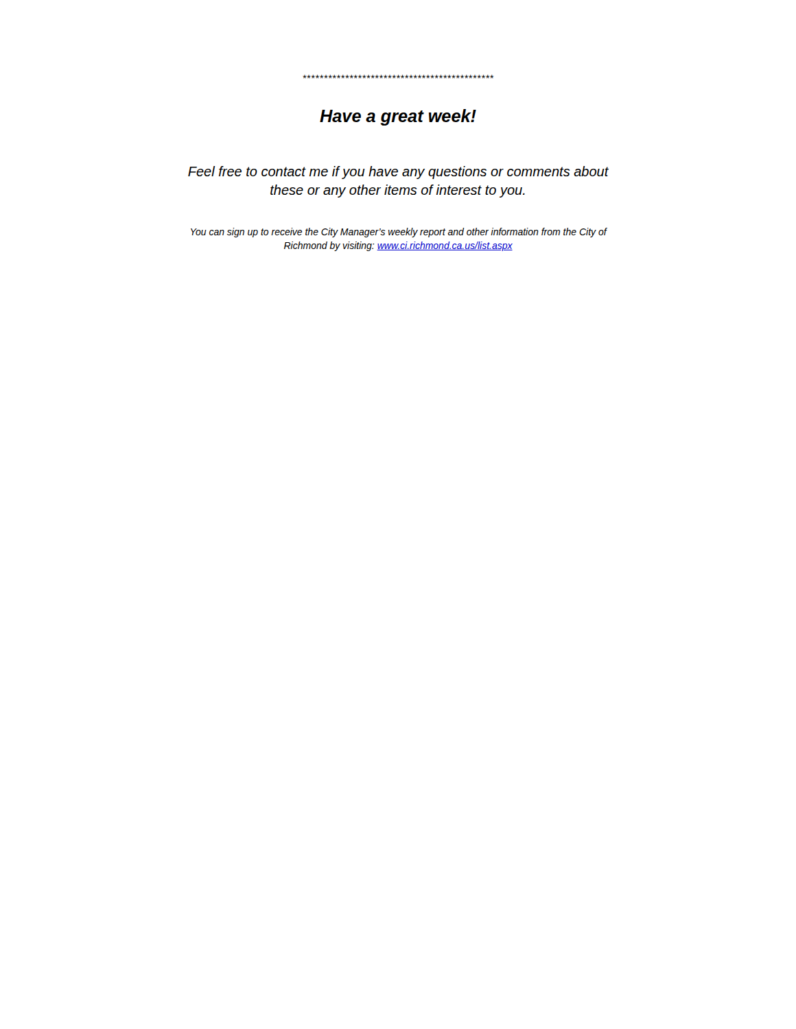*********************************************
Have a great week!
Feel free to contact me if you have any questions or comments about these or any other items of interest to you.
You can sign up to receive the City Manager’s weekly report and other information from the City of Richmond by visiting: www.ci.richmond.ca.us/list.aspx